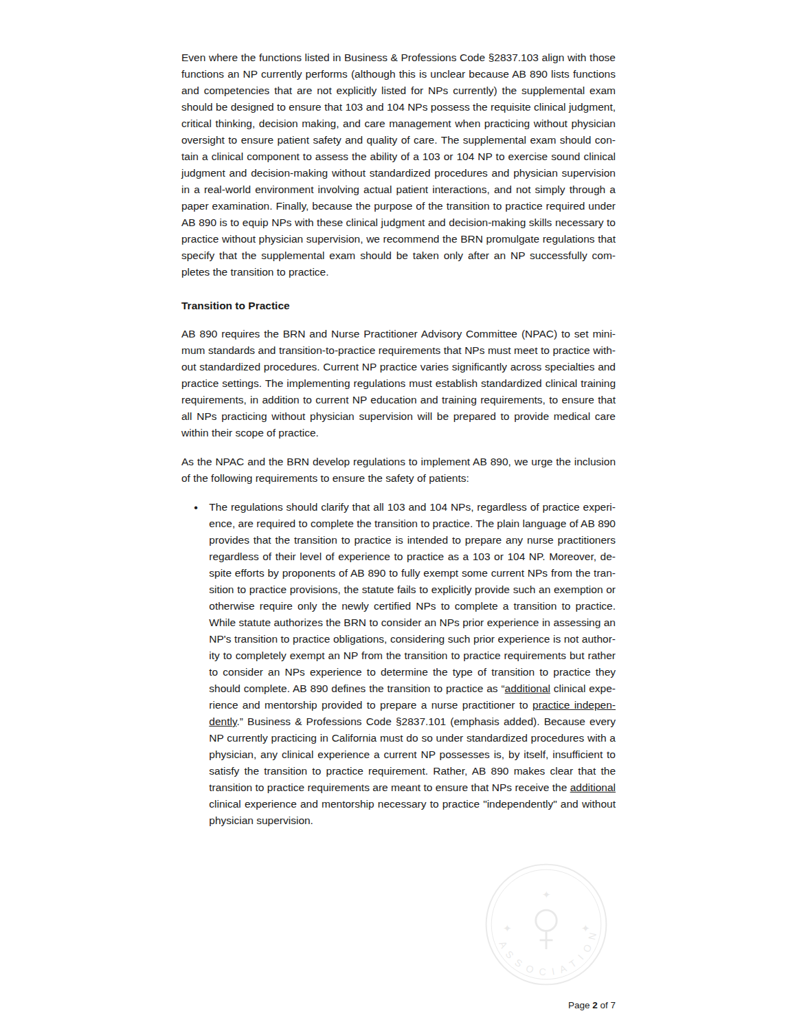Even where the functions listed in Business & Professions Code §2837.103 align with those functions an NP currently performs (although this is unclear because AB 890 lists functions and competencies that are not explicitly listed for NPs currently) the supplemental exam should be designed to ensure that 103 and 104 NPs possess the requisite clinical judgment, critical thinking, decision making, and care management when practicing without physician oversight to ensure patient safety and quality of care. The supplemental exam should contain a clinical component to assess the ability of a 103 or 104 NP to exercise sound clinical judgment and decision-making without standardized procedures and physician supervision in a real-world environment involving actual patient interactions, and not simply through a paper examination. Finally, because the purpose of the transition to practice required under AB 890 is to equip NPs with these clinical judgment and decision-making skills necessary to practice without physician supervision, we recommend the BRN promulgate regulations that specify that the supplemental exam should be taken only after an NP successfully completes the transition to practice.
Transition to Practice
AB 890 requires the BRN and Nurse Practitioner Advisory Committee (NPAC) to set minimum standards and transition-to-practice requirements that NPs must meet to practice without standardized procedures. Current NP practice varies significantly across specialties and practice settings. The implementing regulations must establish standardized clinical training requirements, in addition to current NP education and training requirements, to ensure that all NPs practicing without physician supervision will be prepared to provide medical care within their scope of practice.
As the NPAC and the BRN develop regulations to implement AB 890, we urge the inclusion of the following requirements to ensure the safety of patients:
The regulations should clarify that all 103 and 104 NPs, regardless of practice experience, are required to complete the transition to practice. The plain language of AB 890 provides that the transition to practice is intended to prepare any nurse practitioners regardless of their level of experience to practice as a 103 or 104 NP. Moreover, despite efforts by proponents of AB 890 to fully exempt some current NPs from the transition to practice provisions, the statute fails to explicitly provide such an exemption or otherwise require only the newly certified NPs to complete a transition to practice. While statute authorizes the BRN to consider an NPs prior experience in assessing an NP's transition to practice obligations, considering such prior experience is not authority to completely exempt an NP from the transition to practice requirements but rather to consider an NPs experience to determine the type of transition to practice they should complete. AB 890 defines the transition to practice as “additional clinical experience and mentorship provided to prepare a nurse practitioner to practice independently.” Business & Professions Code §2837.101 (emphasis added). Because every NP currently practicing in California must do so under standardized procedures with a physician, any clinical experience a current NP possesses is, by itself, insufficient to satisfy the transition to practice requirement. Rather, AB 890 makes clear that the transition to practice requirements are meant to ensure that NPs receive the additional clinical experience and mentorship necessary to practice "independently" and without physician supervision.
A S S O C I A T I O N ✦ ✦ ✦
Page 2 of 7